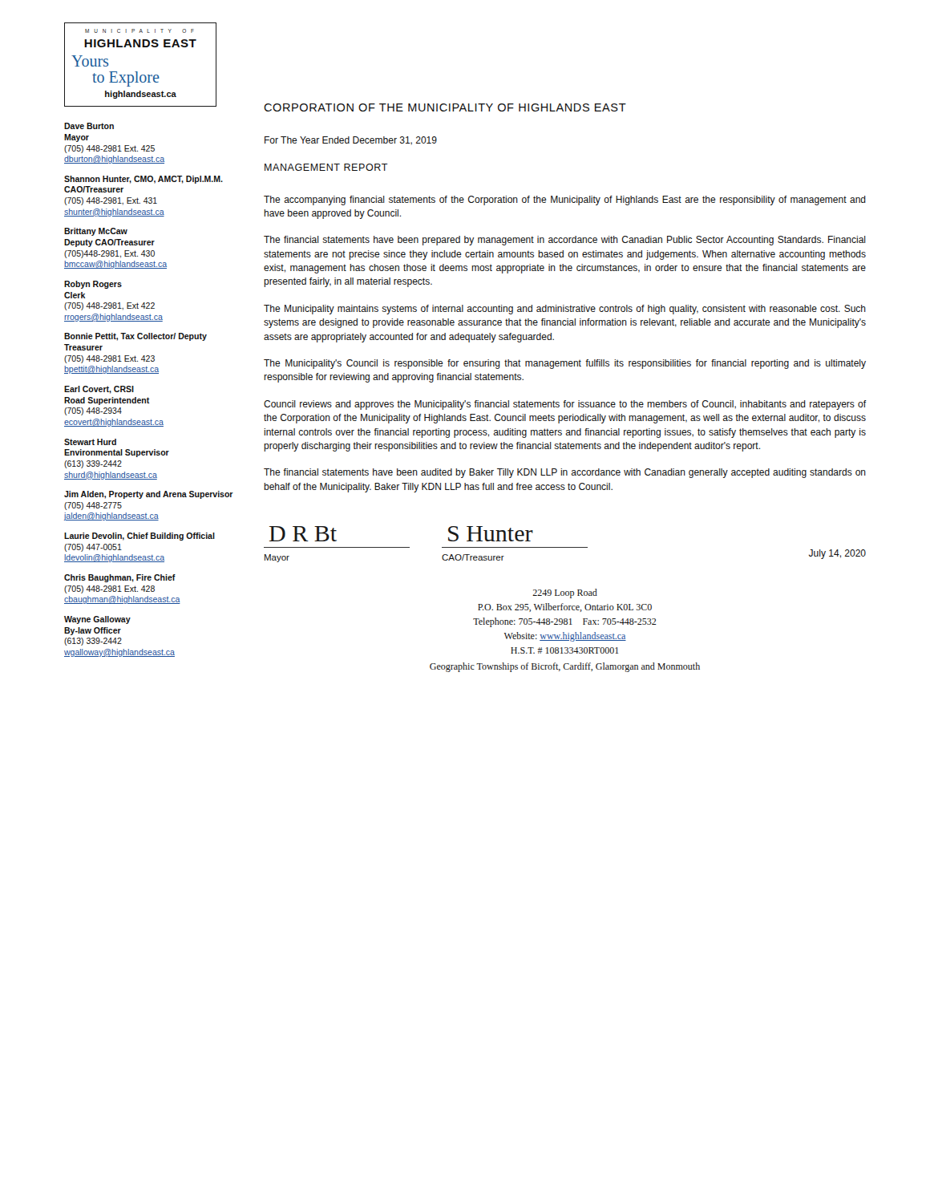M U N I C I P A L I T Y O F
HIGHLANDS EAST
Yoursto Explore
highlandseast.ca
Dave Burton
Mayor
(705) 448-2981 Ext. 425
dburton@highlandseast.ca
Shannon Hunter, CMO, AMCT, Dipl.M.M.
CAO/Treasurer
(705) 448-2981, Ext. 431
shunter@highlandseast.ca
Brittany McCaw
Deputy CAO/Treasurer
(705)448-2981, Ext. 430
bmccaw@highlandseast.ca
Robyn Rogers
Clerk
(705) 448-2981, Ext 422
rrogers@highlandseast.ca
Bonnie Pettit, Tax Collector/ Deputy Treasurer
(705) 448-2981 Ext. 423
bpettit@highlandseast.ca
Earl Covert, CRSI
Road Superintendent
(705) 448-2934
ecovert@highlandseast.ca
Stewart Hurd
Environmental Supervisor
(613) 339-2442
shurd@highlandseast.ca
Jim Alden, Property and Arena Supervisor
(705) 448-2775
jalden@highlandseast.ca
Laurie Devolin, Chief Building Official
(705) 447-0051
ldevolin@highlandseast.ca
Chris Baughman, Fire Chief
(705) 448-2981 Ext. 428
cbaughman@highlandseast.ca
Wayne Galloway
By-law Officer
(613) 339-2442
wgalloway@highlandseast.ca
CORPORATION OF THE MUNICIPALITY OF HIGHLANDS EAST
For The Year Ended December 31, 2019
MANAGEMENT REPORT
The accompanying financial statements of the Corporation of the Municipality of Highlands East are the responsibility of management and have been approved by Council.
The financial statements have been prepared by management in accordance with Canadian Public Sector Accounting Standards. Financial statements are not precise since they include certain amounts based on estimates and judgements. When alternative accounting methods exist, management has chosen those it deems most appropriate in the circumstances, in order to ensure that the financial statements are presented fairly, in all material respects.
The Municipality maintains systems of internal accounting and administrative controls of high quality, consistent with reasonable cost. Such systems are designed to provide reasonable assurance that the financial information is relevant, reliable and accurate and the Municipality's assets are appropriately accounted for and adequately safeguarded.
The Municipality's Council is responsible for ensuring that management fulfills its responsibilities for financial reporting and is ultimately responsible for reviewing and approving financial statements.
Council reviews and approves the Municipality's financial statements for issuance to the members of Council, inhabitants and ratepayers of the Corporation of the Municipality of Highlands East. Council meets periodically with management, as well as the external auditor, to discuss internal controls over the financial reporting process, auditing matters and financial reporting issues, to satisfy themselves that each party is properly discharging their responsibilities and to review the financial statements and the independent auditor's report.
The financial statements have been audited by Baker Tilly KDN LLP in accordance with Canadian generally accepted auditing standards on behalf of the Municipality. Baker Tilly KDN LLP has full and free access to Council.
D R Bt
Mayor
S Hunter
CAO/Treasurer
July 14, 2020
2249 Loop Road
P.O. Box 295, Wilberforce, Ontario K0L 3C0
Telephone: 705-448-2981 Fax: 705-448-2532
Website: www.highlandseast.ca
H.S.T. # 108133430RT0001
Geographic Townships of Bicroft, Cardiff, Glamorgan and Monmouth